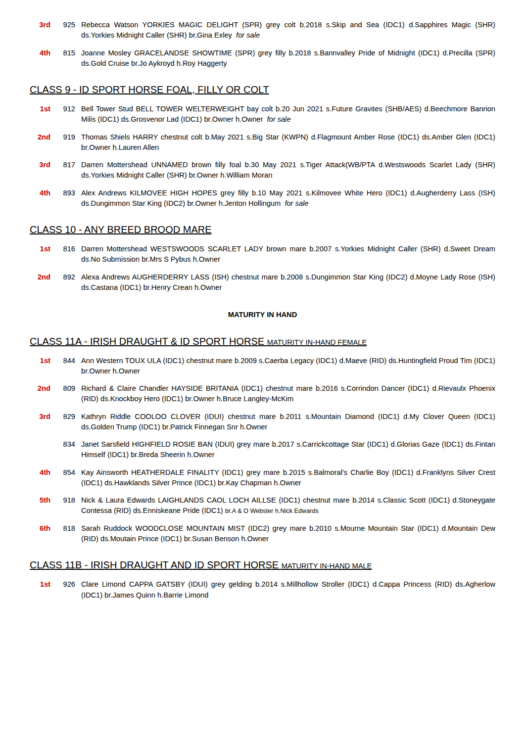3rd
925
Rebecca Watson YORKIES MAGIC DELIGHT (SPR) grey colt b.2018 s.Skip and Sea (IDC1) d.Sapphires Magic (SHR) ds.Yorkies Midnight Caller (SHR) br.Gina Exley for sale
4th
815
Joanne Mosley GRACELANDSE SHOWTIME (SPR) grey filly b.2018 s.Bannvalley Pride of Midnight (IDC1) d.Precilla (SPR) ds.Gold Cruise br.Jo Aykroyd h.Roy Haggerty
CLASS 9 - ID SPORT HORSE FOAL, FILLY OR COLT
1st
912
Bell Tower Stud BELL TOWER WELTERWEIGHT bay colt b.20 Jun 2021 s.Future Gravites (SHB/AES) d.Beechmore Banrion Milis (IDC1) ds.Grosvenor Lad (IDC1) br.Owner h.Owner for sale
2nd
919
Thomas Shiels HARRY chestnut colt b.May 2021 s.Big Star (KWPN) d.Flagmount Amber Rose (IDC1) ds.Amber Glen (IDC1) br.Owner h.Lauren Allen
3rd
817
Darren Mottershead UNNAMED brown filly foal b.30 May 2021 s.Tiger Attack(WB/PTA d.Westswoods Scarlet Lady (SHR) ds.Yorkies Midnight Caller (SHR) br.Owner h.William Moran
4th
893
Alex Andrews KILMOVEE HIGH HOPES grey filly b.10 May 2021 s.Kilmovee White Hero (IDC1) d.Augherderry Lass (ISH) ds.Dungimmon Star King (IDC2) br.Owner h.Jenton Hollingum for sale
CLASS 10 - ANY BREED BROOD MARE
1st
816
Darren Mottershead WESTSWOODS SCARLET LADY brown mare b.2007 s.Yorkies Midnight Caller (SHR) d.Sweet Dream ds.No Submission br.Mrs S Pybus h.Owner
2nd
892
Alexa Andrews AUGHERDERRY LASS (ISH) chestnut mare b.2008 s.Dungimmon Star King (IDC2) d.Moyne Lady Rose (ISH) ds.Castana (IDC1) br.Henry Crean h.Owner
MATURITY IN HAND
CLASS 11A - IRISH DRAUGHT & ID SPORT HORSE MATURITY IN-HAND FEMALE
1st
844
Ann Western TOUX ULA (IDC1) chestnut mare b.2009 s.Caerba Legacy (IDC1) d.Maeve (RID) ds.Huntingfield Proud Tim (IDC1) br.Owner h.Owner
2nd
809
Richard & Claire Chandler HAYSIDE BRITANIA (IDC1) chestnut mare b.2016 s.Corrindon Dancer (IDC1) d.Rievaulx Phoenix (RID) ds.Knockboy Hero (IDC1) br.Owner h.Bruce Langley-McKim
3rd
829
Kathryn Riddle COOLOO CLOVER (IDUI) chestnut mare b.2011 s.Mountain Diamond (IDC1) d.My Clover Queen (IDC1) ds.Golden Trump (IDC1) br.Patrick Finnegan Snr h.Owner
834
Janet Sarsfield HIGHFIELD ROSIE BAN (IDUI) grey mare b.2017 s.Carrickcottage Star (IDC1) d.Glorias Gaze (IDC1) ds.Fintan Himself (IDC1) br.Breda Sheerin h.Owner
4th
854
Kay Ainsworth HEATHERDALE FINALITY (IDC1) grey mare b.2015 s.Balmoral's Charlie Boy (IDC1) d.Franklyns Silver Crest (IDC1) ds.Hawklands Silver Prince (IDC1) br.Kay Chapman h.Owner
5th
918
Nick & Laura Edwards LAIGHLANDS CAOL LOCH AILLSE (IDC1) chestnut mare b.2014 s.Classic Scott (IDC1) d.Stoneygate Contessa (RID) ds.Enniskeane Pride (IDC1) br.A & O Webster h.Nick Edwards
6th
818
Sarah Ruddock WOODCLOSE MOUNTAIN MIST (IDC2) grey mare b.2010 s.Mourne Mountain Star (IDC1) d.Mountain Dew (RID) ds.Moutain Prince (IDC1) br.Susan Benson h.Owner
CLASS 11B - IRISH DRAUGHT AND ID SPORT HORSE MATURITY IN-HAND MALE
1st
926
Clare Limond CAPPA GATSBY (IDUI) grey gelding b.2014 s.Millhollow Stroller (IDC1) d.Cappa Princess (RID) ds.Agherlow (IDC1) br.James Quinn h.Barrie Limond